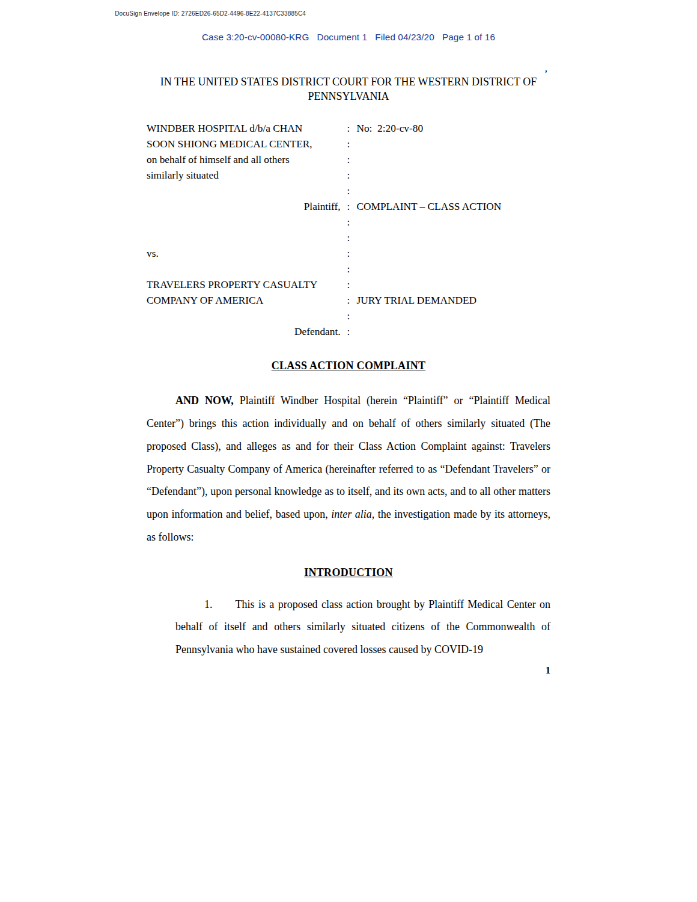DocuSign Envelope ID: 2726ED26-65D2-4496-8E22-4137C33885C4
Case 3:20-cv-00080-KRG Document 1 Filed 04/23/20 Page 1 of 16
, IN THE UNITED STATES DISTRICT COURT FOR THE WESTERN DISTRICT OF
PENNSYLVANIA
| WINDBER HOSPITAL d/b/a CHAN | : | No: 2:20-cv-80 |
| SOON SHIONG MEDICAL CENTER, | : | |
| on behalf of himself and all others | : | |
| similarly situated | : | |
| | : | |
| Plaintiff, | : | COMPLAINT – CLASS ACTION |
| | : | |
| | : | |
| vs. | : | |
| | : | |
| TRAVELERS PROPERTY CASUALTY | : | |
| COMPANY OF AMERICA | : | JURY TRIAL DEMANDED |
| | : | |
| Defendant. | : | |
CLASS ACTION COMPLAINT
AND NOW, Plaintiff Windber Hospital (herein “Plaintiff” or “Plaintiff Medical Center”) brings this action individually and on behalf of others similarly situated (The proposed Class), and alleges as and for their Class Action Complaint against: Travelers Property Casualty Company of America (hereinafter referred to as “Defendant Travelers” or “Defendant”), upon personal knowledge as to itself, and its own acts, and to all other matters upon information and belief, based upon, inter alia, the investigation made by its attorneys, as follows:
INTRODUCTION
1. This is a proposed class action brought by Plaintiff Medical Center on behalf of itself and others similarly situated citizens of the Commonwealth of Pennsylvania who have sustained covered losses caused by COVID-19
1